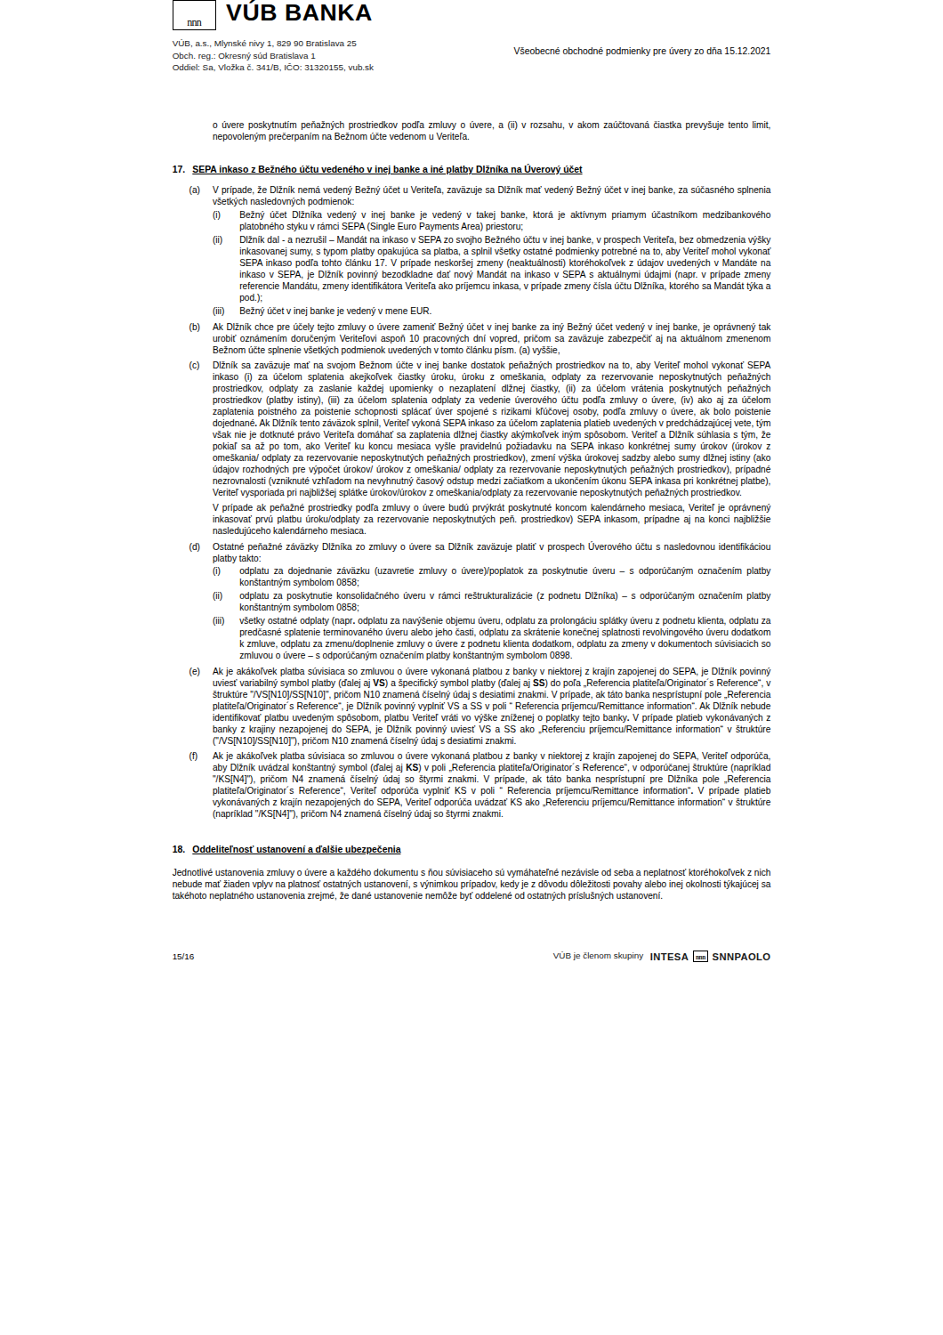nnn
VÚB BANKA
VÚB, a.s., Mlynské nivy 1, 829 90 Bratislava 25
Obch. reg.: Okresný súd Bratislava 1
Oddiel: Sa, Vložka č. 341/B, IČO: 31320155, vub.sk
Všeobecné obchodné podmienky pre úvery zo dňa 15.12.2021
o úvere poskytnutím peňažných prostriedkov podľa zmluvy o úvere, a (ii) v rozsahu, v akom zaúčtovaná čiastka prevyšuje tento limit, nepovoleným prečerpaním na Bežnom účte vedenom u Veriteľa.
17. SEPA inkaso z Bežného účtu vedeného v inej banke a iné platby Dlžníka na Úverový účet
(a) V prípade, že Dlžník nemá vedený Bežný účet u Veriteľa, zaväzuje sa Dlžník mať vedený Bežný účet v inej banke, za súčasného splnenia všetkých nasledovných podmienok:
(i) Bežný účet Dlžníka vedený v inej banke je vedený v takej banke, ktorá je aktívnym priamym účastníkom medzibankového platobného styku v rámci SEPA (Single Euro Payments Area) priestoru;
(ii) Dlžník dal - a nezrušil – Mandát na inkaso v SEPA zo svojho Bežného účtu v inej banke, v prospech Veriteľa, bez obmedzenia výšky inkasovanej sumy, s typom platby opakujúca sa platba, a splnil všetky ostatné podmienky potrebné na to, aby Veriteľ mohol vykonať SEPA inkaso podľa tohto článku 17. V prípade neskoršej zmeny (neaktuálnosti) ktoréhokoľvek z údajov uvedených v Mandáte na inkaso v SEPA, je Dlžník povinný bezodkladne dať nový Mandát na inkaso v SEPA s aktuálnymi údajmi (napr. v prípade zmeny referencie Mandátu, zmeny identifikátora Veriteľa ako príjemcu inkasa, v prípade zmeny čísla účtu Dlžníka, ktorého sa Mandát týka a pod.);
(iii) Bežný účet v inej banke je vedený v mene EUR.
(b) Ak Dlžník chce pre účely tejto zmluvy o úvere zameniť Bežný účet v inej banke za iný Bežný účet vedený v inej banke, je oprávnený tak urobiť oznámením doručeným Veriteľovi aspoň 10 pracovných dní vopred, pričom sa zaväzuje zabezpečiť aj na aktuálnom zmenenom Bežnom účte splnenie všetkých podmienok uvedených v tomto článku písm. (a) vyššie,
(c) Dlžník sa zaväzuje mať na svojom Bežnom účte v inej banke dostatok peňažných prostriedkov na to, aby Veriteľ mohol vykonať SEPA inkaso (i) za účelom splatenia akejkoľvek čiastky úroku, úroku z omeškania, odplaty za rezervovanie neposkytnutých peňažných prostriedkov, odplaty za zaslanie každej upomienky o nezaplatení dlžnej čiastky, (ii) za účelom vrátenia poskytnutých peňažných prostriedkov (platby istiny), (iii) za účelom splatenia odplaty za vedenie úverového účtu podľa zmluvy o úvere, (iv) ako aj za účelom zaplatenia poistného za poistenie schopnosti splácať úver spojené s rizikami kľúčovej osoby, podľa zmluvy o úvere, ak bolo poistenie dojednané. Ak Dlžník tento záväzok splnil, Veriteľ vykoná SEPA inkaso za účelom zaplatenia platieb uvedených v predchádzajúcej vete, tým však nie je dotknuté právo Veriteľa domáhať sa zaplatenia dlžnej čiastky akýmkoľvek iným spôsobom. Veriteľ a Dlžník súhlasia s tým, že pokiaľ sa až po tom, ako Veriteľ ku koncu mesiaca vyšle pravidelnú požiadavku na SEPA inkaso konkrétnej sumy úrokov (úrokov z omeškania/ odplaty za rezervovanie neposkytnutých peňažných prostriedkov), zmení výška úrokovej sadzby alebo sumy dlžnej istiny (ako údajov rozhodných pre výpočet úrokov/ úrokov z omeškania/ odplaty za rezervovanie neposkytnutých peňažných prostriedkov), prípadné nezrovnalosti (vzniknuté vzhľadom na nevyhnutný časový odstup medzi začiatkom a ukončením úkonu SEPA inkasa pri konkrétnej platbe), Veriteľ vysporiada pri najbližšej splátke úrokov/úrokov z omeškania/odplaty za rezervovanie neposkytnutých peňažných prostriedkov.
V prípade ak peňažné prostriedky podľa zmluvy o úvere budú prvýkrát poskytnuté koncom kalendárneho mesiaca, Veriteľ je oprávnený inkasovať prvú platbu úroku/odplaty za rezervovanie neposkytnutých peň. prostriedkov) SEPA inkasom, prípadne aj na konci najbližšie nasledujúceho kalendárneho mesiaca.
(d) Ostatné peňažné záväzky Dlžníka zo zmluvy o úvere sa Dlžník zaväzuje platiť v prospech Úverového účtu s nasledovnou identifikáciou platby takto:
(i) odplatu za dojednanie záväzku (uzavretie zmluvy o úvere)/poplatok za poskytnutie úveru – s odporúčaným označením platby konštantným symbolom 0858;
(ii) odplatu za poskytnutie konsolidačného úveru v rámci reštrukturalizácie (z podnetu Dlžníka) – s odporúčaným označením platby konštantným symbolom 0858;
(iii) všetky ostatné odplaty (napr. odplatu za navýšenie objemu úveru, odplatu za prolongáciu splátky úveru z podnetu klienta, odplatu za predčasné splatenie terminovaného úveru alebo jeho časti, odplatu za skrátenie konečnej splatnosti revolvingového úveru dodatkom k zmluve, odplatu za zmenu/doplnenie zmluvy o úvere z podnetu klienta dodatkom, odplatu za zmeny v dokumentoch súvisiacich so zmluvou o úvere – s odporúčaným označením platby konštantným symbolom 0898.
(e) Ak je akákoľvek platba súvisiaca so zmluvou o úvere vykonaná platbou z banky v niektorej z krajín zapojenej do SEPA, je Dlžník povinný uviesť variabilný symbol platby (ďalej aj VS) a špecifický symbol platby (ďalej aj SS) do poľa „Referencia platiteľa/Originator´s Reference“, v štruktúre "/VS[N10]/SS[N10]", pričom N10 znamená číselný údaj s desiatimi znakmi. V prípade, ak táto banka nesprístupní pole „Referencia platiteľa/Originator´s Reference“, je Dlžník povinný vyplniť VS a SS v poli “ Referencia príjemcu/Remittance information“. Ak Dlžník nebude identifikovať platbu uvedeným spôsobom, platbu Veriteľ vráti vo výške zníženej o poplatky tejto banky. V prípade platieb vykonávaných z banky z krajiny nezapojenej do SEPA, je Dlžník povinný uviesť VS a SS ako „Referenciu príjemcu/Remittance information“ v štruktúre ("/VS[N10]/SS[N10]"), pričom N10 znamená číselný údaj s desiatimi znakmi.
(f) Ak je akákoľvek platba súvisiaca so zmluvou o úvere vykonaná platbou z banky v niektorej z krajín zapojenej do SEPA, Veriteľ odporúča, aby Dlžník uvádzal konštantný symbol (ďalej aj KS) v poli „Referencia platiteľa/Originator´s Reference“, v odporúčanej štruktúre (napríklad "/KS[N4]"), pričom N4 znamená číselný údaj so štyrmi znakmi. V prípade, ak táto banka nesprístupní pre Dlžníka pole „Referencia platiteľa/Originator´s Reference“, Veriteľ odporúča vyplniť KS v poli “ Referencia príjemcu/Remittance information“. V prípade platieb vykonávaných z krajín nezapojených do SEPA, Veriteľ odporúča uvádzať KS ako „Referenciu príjemcu/Remittance information“ v štruktúre (napríklad "/KS[N4]"), pričom N4 znamená číselný údaj so štyrmi znakmi.
18. Oddeliteľnosť ustanovení a ďalšie ubezpečenia
Jednotlivé ustanovenia zmluvy o úvere a každého dokumentu s ňou súvisiaceho sú vymáhateľné nezávisle od seba a neplatnosť ktoréhokoľvek z nich nebude mať žiaden vplyv na platnosť ostatných ustanovení, s výnimkou prípadov, kedy je z dôvodu dôležitosti povahy alebo inej okolnosti týkajúcej sa takéhoto neplatného ustanovenia zrejmé, že dané ustanovenie nemôže byť oddelené od ostatných príslušných ustanovení.
15/16
VÚB je členom skupiny INTESA nnn SNNPAOLO